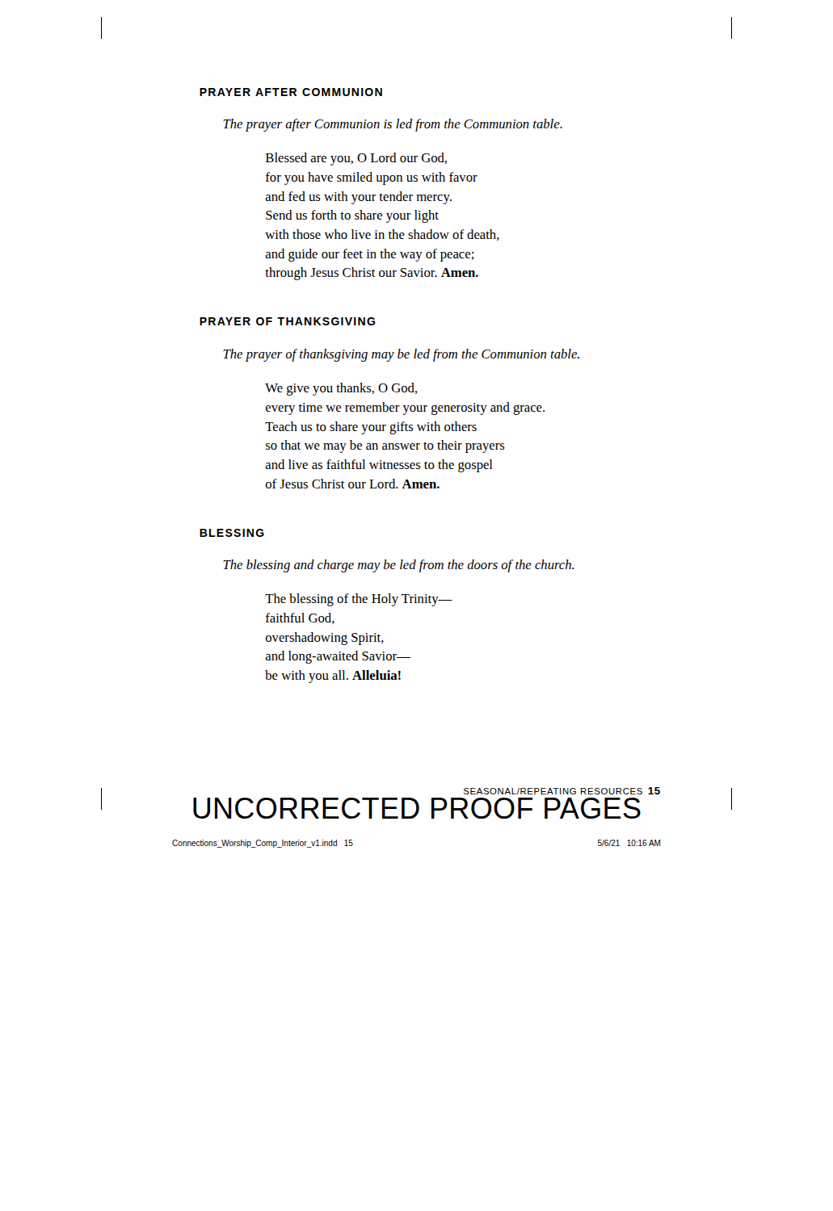Prayer after Communion
The prayer after Communion is led from the Communion table.
Blessed are you, O Lord our God,
for you have smiled upon us with favor
and fed us with your tender mercy.
Send us forth to share your light
with those who live in the shadow of death,
and guide our feet in the way of peace;
through Jesus Christ our Savior. Amen.
Prayer of Thanksgiving
The prayer of thanksgiving may be led from the Communion table.
We give you thanks, O God,
every time we remember your generosity and grace.
Teach us to share your gifts with others
so that we may be an answer to their prayers
and live as faithful witnesses to the gospel
of Jesus Christ our Lord. Amen.
Blessing
The blessing and charge may be led from the doors of the church.
The blessing of the Holy Trinity—
faithful God,
overshadowing Spirit,
and long-awaited Savior—
be with you all. Alleluia!
Seasonal/Repeating Resources15
UNCORRECTED PROOF PAGES
Connections_Worship_Comp_Interior_v1.indd 15 5/6/21 10:16 AM